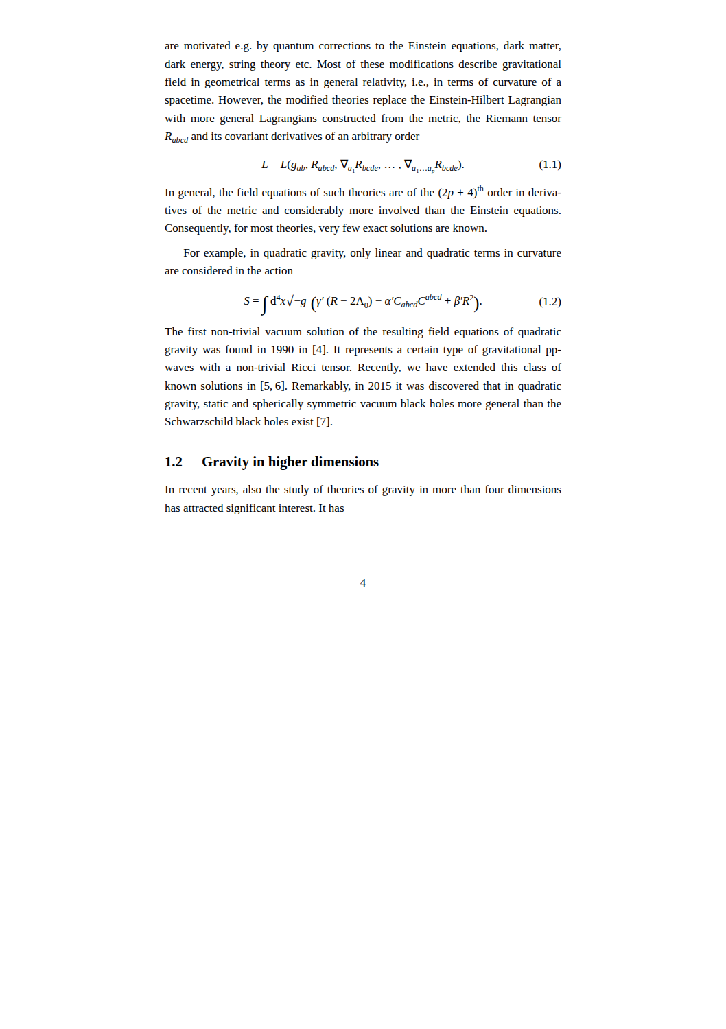are motivated e.g. by quantum corrections to the Einstein equations, dark matter, dark energy, string theory etc. Most of these modifications describe gravitational field in geometrical terms as in general relativity, i.e., in terms of curvature of a spacetime. However, the modified theories replace the Einstein-Hilbert Lagrangian with more general Lagrangians constructed from the metric, the Riemann tensor Rabcd and its covariant derivatives of an arbitrary order
L = L(gab, Rabcd, ∇a1Rbcde, … , ∇a1…apRbcde). (1.1)
In general, the field equations of such theories are of the (2p + 4)th order in derivatives of the metric and considerably more involved than the Einstein equations. Consequently, for most theories, very few exact solutions are known.
For example, in quadratic gravity, only linear and quadratic terms in curvature are considered in the action
S = ∫ d4x√−g (γ′ (R − 2Λ0) − α′CabcdCabcd + β′R2). (1.2)
The first non-trivial vacuum solution of the resulting field equations of quadratic gravity was found in 1990 in [4]. It represents a certain type of gravitational pp-waves with a non-trivial Ricci tensor. Recently, we have extended this class of known solutions in [5, 6]. Remarkably, in 2015 it was discovered that in quadratic gravity, static and spherically symmetric vacuum black holes more general than the Schwarzschild black holes exist [7].
1.2 Gravity in higher dimensions
In recent years, also the study of theories of gravity in more than four dimensions has attracted significant interest. It has
4